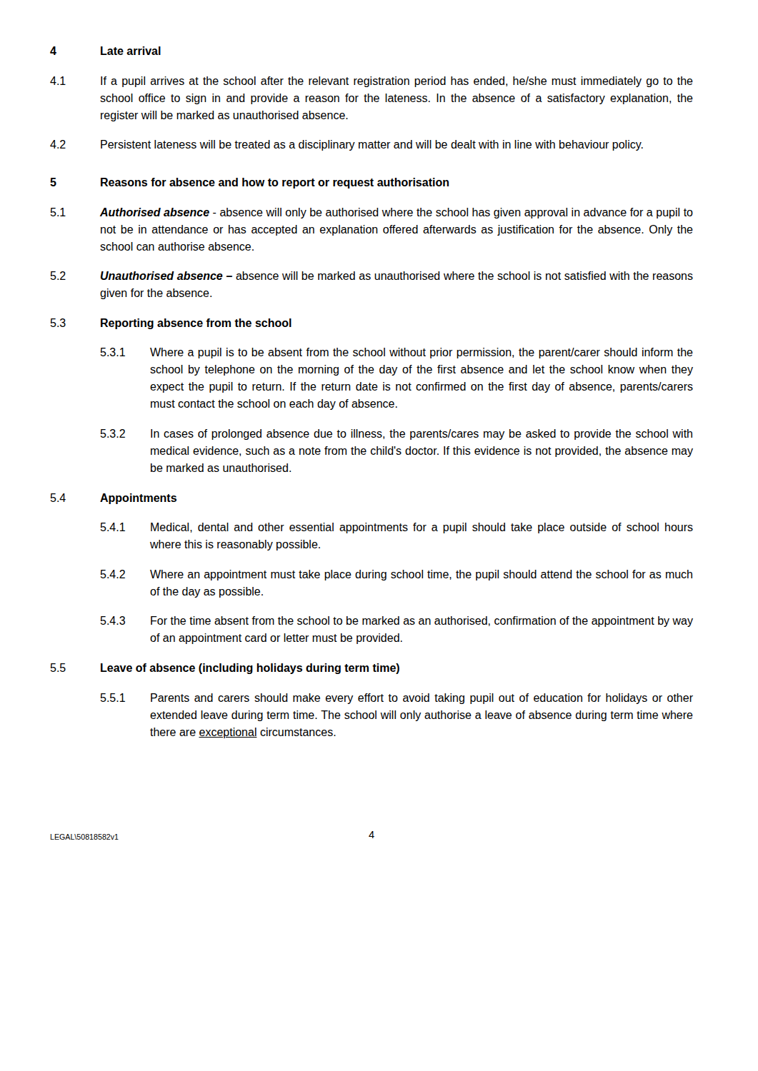4
Late arrival
4.1
If a pupil arrives at the school after the relevant registration period has ended, he/she must immediately go to the school office to sign in and provide a reason for the lateness. In the absence of a satisfactory explanation, the register will be marked as unauthorised absence.
4.2
Persistent lateness will be treated as a disciplinary matter and will be dealt with in line with behaviour policy.
5
Reasons for absence and how to report or request authorisation
5.1
Authorised absence - absence will only be authorised where the school has given approval in advance for a pupil to not be in attendance or has accepted an explanation offered afterwards as justification for the absence. Only the school can authorise absence.
5.2
Unauthorised absence – absence will be marked as unauthorised where the school is not satisfied with the reasons given for the absence.
5.3
Reporting absence from the school
5.3.1
Where a pupil is to be absent from the school without prior permission, the parent/carer should inform the school by telephone on the morning of the day of the first absence and let the school know when they expect the pupil to return. If the return date is not confirmed on the first day of absence, parents/carers must contact the school on each day of absence.
5.3.2
In cases of prolonged absence due to illness, the parents/cares may be asked to provide the school with medical evidence, such as a note from the child's doctor. If this evidence is not provided, the absence may be marked as unauthorised.
5.4
Appointments
5.4.1
Medical, dental and other essential appointments for a pupil should take place outside of school hours where this is reasonably possible.
5.4.2
Where an appointment must take place during school time, the pupil should attend the school for as much of the day as possible.
5.4.3
For the time absent from the school to be marked as an authorised, confirmation of the appointment by way of an appointment card or letter must be provided.
5.5
Leave of absence (including holidays during term time)
5.5.1
Parents and carers should make every effort to avoid taking pupil out of education for holidays or other extended leave during term time. The school will only authorise a leave of absence during term time where there are exceptional circumstances.
LEGAL\50818582v1
4